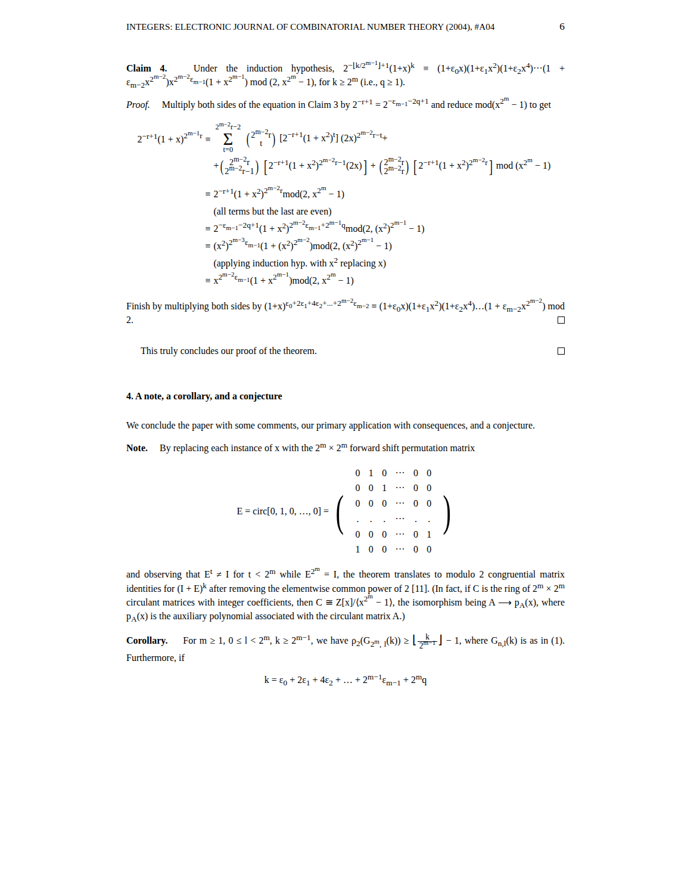INTEGERS: ELECTRONIC JOURNAL OF COMBINATORIAL NUMBER THEORY (2004), #A04 6
Claim 4. Under the induction hypothesis, 2−⌊k/2m−1⌋+1(1+x)k ≡ (1+ε0x)(1+ε1x2)(1+ε2x4)···(1 + εm−2x2m−2)x2m−2εm−1(1 + x2m−1) mod (2, x2m − 1), for k ≥ 2m (i.e., q ≥ 1).
Proof. Multiply both sides of the equation in Claim 3 by 2−r+1 = 2−εm−1−2q+1 and reduce mod(x2m − 1) to get
| 2 −r+1 (1 + x) 2 m−1 r | ≡ | 2 m−2 r−2 Σ t=0 ( 2 m−2 r t ) [2 −r+1 (1 + x 2 ) t ] (2x) 2 m−2 r−t + |
| | | + ( 2 m−2 r 2 m−2 r−1 ) [ 2 −r+1 (1 + x 2 ) 2 m−2 r−1 (2x) ] + ( 2 m−2 r 2 m−2 r ) [ 2 −r+1 (1 + x 2 ) 2 m−2 r ] mod (x 2 m − 1) |
| | ≡ | 2 −r+1 (1 + x 2 ) 2 m−2 r mod(2, x 2 m − 1) |
| | | (all terms but the last are even) |
| | ≡ | 2 −ε m−1 −2q+1 (1 + x 2 ) 2 m−2 ε m−1 +2 m−1 q mod(2, (x 2 ) 2 m−1 − 1) |
| | ≡ | (x 2 ) 2 m−3 ε m−1 (1 + (x 2 ) 2 m−2 ) mod(2, (x 2 ) 2 m−1 − 1) |
| | | (applying induction hyp. with x 2 replacing x) |
| | ≡ | x 2 m−2 ε m−1 (1 + x 2 m−1 ) mod(2, x 2 m − 1) |
Finish by multiplying both sides by (1+x)ε0+2ε1+4ε2+...+2m−2εm−2 ≡ (1+ε0x)(1+ε1x2)(1+ε2x4)…(1 + εm−2x2m−2) mod 2.
This truly concludes our proof of the theorem.
4. A note, a corollary, and a conjecture
We conclude the paper with some comments, our primary application with consequences, and a conjecture.
Note. By replacing each instance of x with the 2m × 2m forward shift permutation matrix
E = circ[0, 1, 0, …, 0] = (
| 0 | 1 | 0 | ··· | 0 | 0 |
| 0 | 0 | 1 | ··· | 0 | 0 |
| 0 | 0 | 0 | ··· | 0 | 0 |
| . | . | . | ··· | . | . |
| 0 | 0 | 0 | ··· | 0 | 1 |
| 1 | 0 | 0 | ··· | 0 | 0 |
)
and observing that Et ≠ I for t < 2m while E2m = I, the theorem translates to modulo 2 congruential matrix identities for (I + E)k after removing the elementwise common power of 2 [11]. (In fact, if C is the ring of 2m × 2m circulant matrices with integer coefficients, then C ≅ Z[x]/⟨x2m − 1⟩, the isomorphism being A ⟶ pA(x), where pA(x) is the auxiliary polynomial associated with the circulant matrix A.)
Corollary. For m ≥ 1, 0 ≤ l < 2m, k ≥ 2m−1, we have ρ2(G2m, l(k)) ≥ ⌊k 2m−1⌋ − 1, where Gn,l(k) is as in (1). Furthermore, if
k = ε0 + 2ε1 + 4ε2 + … + 2m−1εm−1 + 2mq